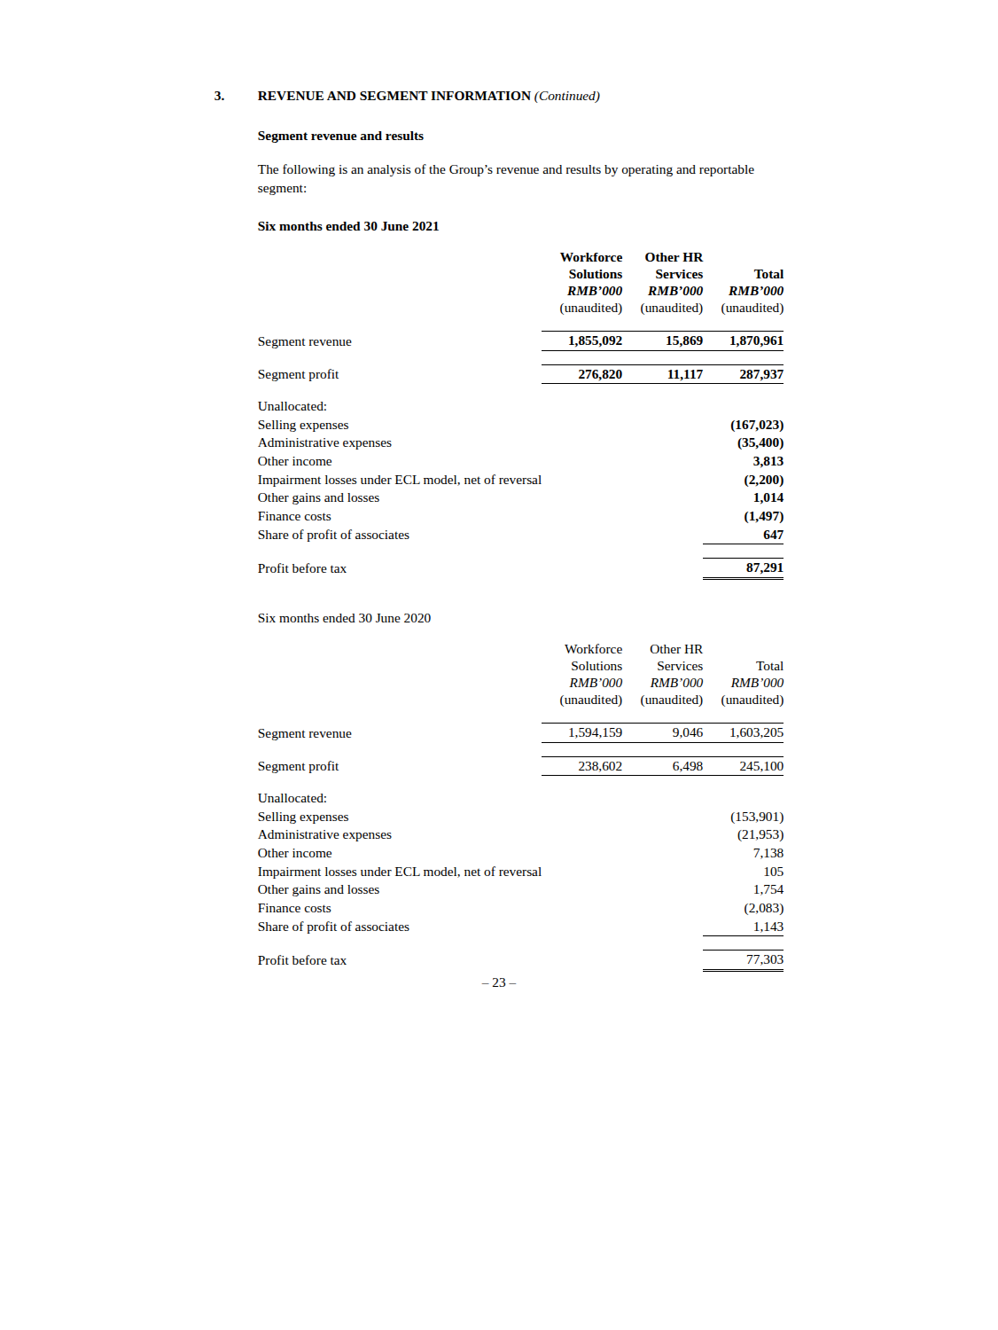3.
REVENUE AND SEGMENT INFORMATION (Continued)
Segment revenue and results
The following is an analysis of the Group’s revenue and results by operating and reportable segment:
Six months ended 30 June 2021
| | Workforce Solutions RMB’000 (unaudited) | Other HR Services RMB’000 (unaudited) | Total RMB’000 (unaudited) |
| --- | --- | --- | --- |
| Segment revenue | 1,855,092 | 15,869 | 1,870,961 |
| Segment profit | 276,820 | 11,117 | 287,937 |
| Unallocated: | | | |
| Selling expenses | | | (167,023) |
| Administrative expenses | | | (35,400) |
| Other income | | | 3,813 |
| Impairment losses under ECL model, net of reversal | | | (2,200) |
| Other gains and losses | | | 1,014 |
| Finance costs | | | (1,497) |
| Share of profit of associates | | | 647 |
| Profit before tax | | | 87,291 |
Six months ended 30 June 2020
| | Workforce Solutions RMB’000 (unaudited) | Other HR Services RMB’000 (unaudited) | Total RMB’000 (unaudited) |
| --- | --- | --- | --- |
| Segment revenue | 1,594,159 | 9,046 | 1,603,205 |
| Segment profit | 238,602 | 6,498 | 245,100 |
| Unallocated: | | | |
| Selling expenses | | | (153,901) |
| Administrative expenses | | | (21,953) |
| Other income | | | 7,138 |
| Impairment losses under ECL model, net of reversal | | | 105 |
| Other gains and losses | | | 1,754 |
| Finance costs | | | (2,083) |
| Share of profit of associates | | | 1,143 |
| Profit before tax | | | 77,303 |
– 23 –